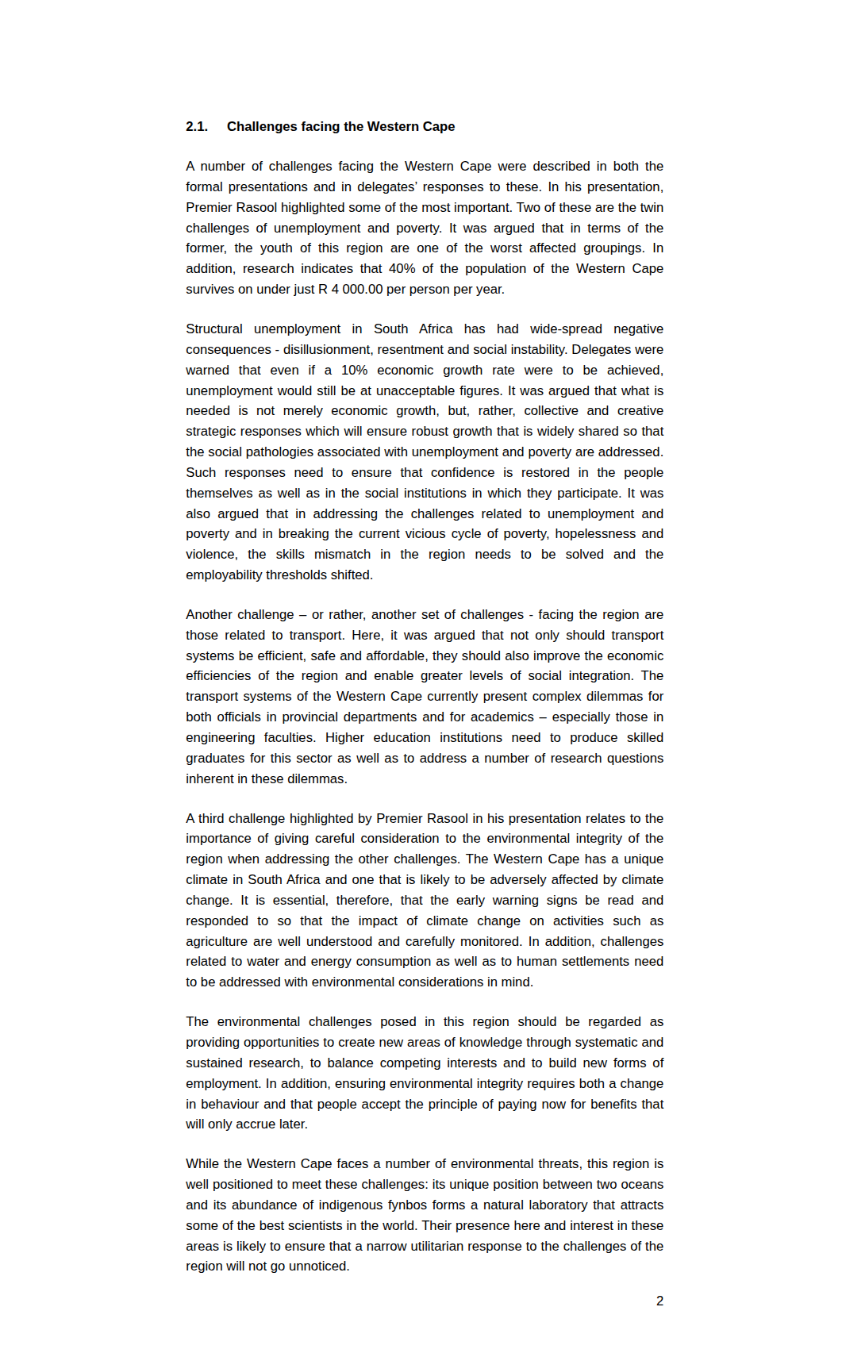2.1. Challenges facing the Western Cape
A number of challenges facing the Western Cape were described in both the formal presentations and in delegates’ responses to these. In his presentation, Premier Rasool highlighted some of the most important. Two of these are the twin challenges of unemployment and poverty. It was argued that in terms of the former, the youth of this region are one of the worst affected groupings. In addition, research indicates that 40% of the population of the Western Cape survives on under just R 4 000.00 per person per year.
Structural unemployment in South Africa has had wide-spread negative consequences - disillusionment, resentment and social instability. Delegates were warned that even if a 10% economic growth rate were to be achieved, unemployment would still be at unacceptable figures. It was argued that what is needed is not merely economic growth, but, rather, collective and creative strategic responses which will ensure robust growth that is widely shared so that the social pathologies associated with unemployment and poverty are addressed. Such responses need to ensure that confidence is restored in the people themselves as well as in the social institutions in which they participate. It was also argued that in addressing the challenges related to unemployment and poverty and in breaking the current vicious cycle of poverty, hopelessness and violence, the skills mismatch in the region needs to be solved and the employability thresholds shifted.
Another challenge – or rather, another set of challenges - facing the region are those related to transport. Here, it was argued that not only should transport systems be efficient, safe and affordable, they should also improve the economic efficiencies of the region and enable greater levels of social integration. The transport systems of the Western Cape currently present complex dilemmas for both officials in provincial departments and for academics – especially those in engineering faculties. Higher education institutions need to produce skilled graduates for this sector as well as to address a number of research questions inherent in these dilemmas.
A third challenge highlighted by Premier Rasool in his presentation relates to the importance of giving careful consideration to the environmental integrity of the region when addressing the other challenges. The Western Cape has a unique climate in South Africa and one that is likely to be adversely affected by climate change. It is essential, therefore, that the early warning signs be read and responded to so that the impact of climate change on activities such as agriculture are well understood and carefully monitored. In addition, challenges related to water and energy consumption as well as to human settlements need to be addressed with environmental considerations in mind.
The environmental challenges posed in this region should be regarded as providing opportunities to create new areas of knowledge through systematic and sustained research, to balance competing interests and to build new forms of employment. In addition, ensuring environmental integrity requires both a change in behaviour and that people accept the principle of paying now for benefits that will only accrue later.
While the Western Cape faces a number of environmental threats, this region is well positioned to meet these challenges: its unique position between two oceans and its abundance of indigenous fynbos forms a natural laboratory that attracts some of the best scientists in the world. Their presence here and interest in these areas is likely to ensure that a narrow utilitarian response to the challenges of the region will not go unnoticed.
2